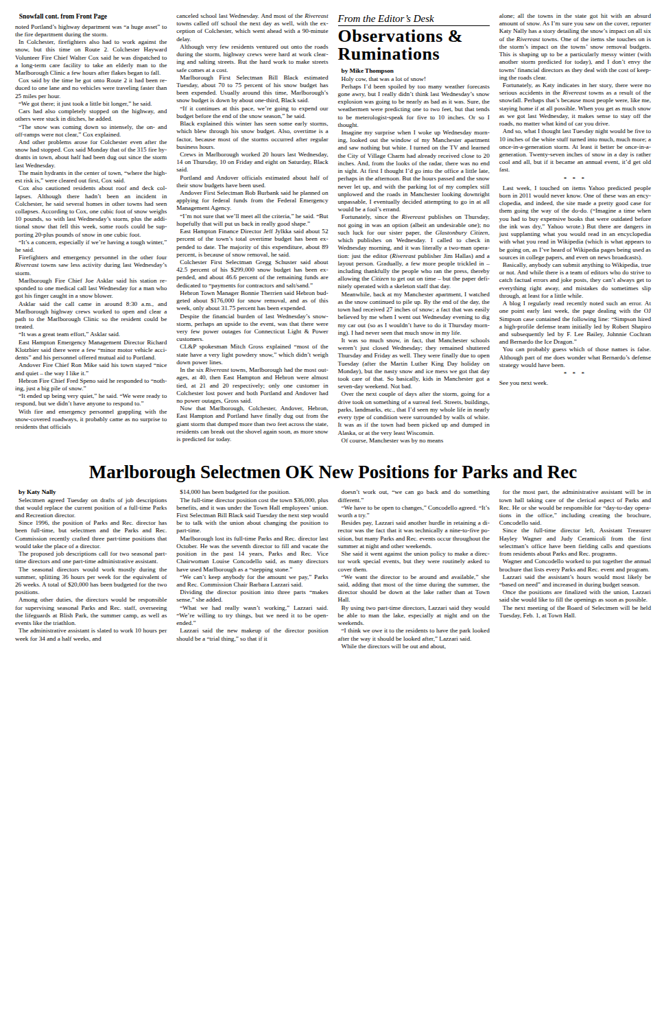Snowfall cont. from Front Page
noted Portland’s highway department was “a huge asset” to the fire department during the storm.
In Colchester, firefighters also had to work against the snow, but this time on Route 2. Colchester Hayward Volunteer Fire Chief Walter Cox said he was dispatched to a long-term care facility to take an elderly man to the Marlborough Clinic a few hours after flakes began to fall.
Cox said by the time he got onto Route 2 it had been reduced to one lane and no vehicles were traveling faster than 25 miles per hour.
“We got there; it just took a little bit longer,” he said.
Cars had also completely stopped on the highway, and others were stuck in ditches, he added.
“The snow was coming down so intensely, the on- and off-ramps were not clear,” Cox explained.
And other problems arose for Colchester even after the snow had stopped. Cox said Monday that of the 315 fire hydrants in town, about half had been dug out since the storm last Wednesday.
The main hydrants in the center of town, “where the highest risk is,” were cleared out first, Cox said.
Cox also cautioned residents about roof and deck collapses. Although there hadn’t been an incident in Colchester, he said several homes in other towns had seen collapses. According to Cox, one cubic foot of snow weighs 10 pounds, so with last Wednesday’s storm, plus the additional snow that fell this week, some roofs could be supporting 20-plus pounds of snow in one cubic foot.
“It’s a concern, especially if we’re having a tough winter,” he said.
Firefighters and emergency personnel in the other four Rivereast towns saw less activity during last Wednesday’s storm.
Marlborough Fire Chief Joe Asklar said his station responded to one medical call last Wednesday for a man who got his finger caught in a snow blower.
Asklar said the call came in around 8:30 a.m., and Marlborough highway crews worked to open and clear a path to the Marlborough Clinic so the resident could be treated.
“It was a great team effort,” Asklar said.
East Hampton Emergency Management Director Richard Klotzbier said there were a few “minor motor vehicle accidents” and his personnel offered mutual aid to Portland.
Andover Fire Chief Ron Mike said his town stayed “nice and quiet – the way I like it.”
Hebron Fire Chief Fred Speno said he responded to “nothing, just a big pile of snow.”
“It ended up being very quiet,” he said. “We were ready to respond, but we didn’t have anyone to respond to.”
With fire and emergency personnel grappling with the snow-covered roadways, it probably came as no surprise to residents that officials
canceled school last Wednesday. And most of the Rivereast towns called off school the next day as well, with the exception of Colchester, which went ahead with a 90-minute delay.
Although very few residents ventured out onto the roads during the storm, highway crews were hard at work clearing and salting streets. But the hard work to make streets safe comes at a cost.
Marlborough First Selectman Bill Black estimated Tuesday, about 70 to 75 percent of his snow budget has been expended. Usually around this time, Marlborough’s snow budget is down by about one-third, Black said.
“If it continues at this pace, we’re going to expend our budget before the end of the snow season,” he said.
Black explained this winter has seen some early storms, which blew through his snow budget. Also, overtime is a factor, because most of the storms occurred after regular business hours.
Crews in Marlborough worked 20 hours last Wednesday, 14 on Thursday, 10 on Friday and eight on Saturday, Black said.
Portland and Andover officials estimated about half of their snow budgets have been used.
Andover First Selectman Bob Burbank said he planned on applying for federal funds from the Federal Emergency Management Agency.
“I’m not sure that we’ll meet all the criteria,” he said. “But hopefully that will put us back in really good shape.”
East Hampton Finance Director Jeff Jylkka said about 52 percent of the town’s total overtime budget has been expended to date. The majority of this expenditure, about 89 percent, is because of snow removal, he said.
Colchester First Selectman Gregg Schuster said about 42.5 percent of his $299,000 snow budget has been expended, and about 46.6 percent of the remaining funds are dedicated to “payments for contractors and salt/sand.”
Hebron Town Manager Bonnie Therrien said Hebron budgeted about $176,000 for snow removal, and as of this week, only about 31.75 percent has been expended.
Despite the financial burden of last Wednesday’s snowstorm, perhaps an upside to the event, was that there were very few power outages for Connecticut Light & Power customers.
CL&P spokesman Mitch Gross explained “most of the state have a very light powdery snow,” which didn’t weigh down power lines.
In the six Rivereast towns, Marlborough had the most outages, at 40, then East Hampton and Hebron were almost tied, at 21 and 20 respectively; only one customer in Colchester lost power and both Portland and Andover had no power outages, Gross said.
Now that Marlborough, Colchester, Andover, Hebron, East Hampton and Portland have finally dug out from the giant storm that dumped more than two feet across the state, residents can break out the shovel again soon, as more snow is predicted for today.
From the Editor’s Desk
Observations & Ruminations
by Mike Thompson
Holy cow, that was a lot of snow!
Perhaps I’d been spoiled by too many weather forecasts gone awry, but I really didn’t think last Wednesday’s snow explosion was going to be nearly as bad as it was. Sure, the weathermen were predicting one to two feet, but that tends to be meterologist-speak for five to 10 inches. Or so I thought.
Imagine my surprise when I woke up Wednesday morning, looked out the window of my Manchester apartment and saw nothing but white. I turned on the TV and learned the City of Village Charm had already received close to 20 inches. And, from the looks of the radar, there was no end in sight. At first I thought I’d go into the office a little late, perhaps in the afternoon. But the hours passed and the snow never let up, and with the parking lot of my complex still unplowed and the roads in Manchester looking downright unpassable, I eventually decided attempting to go in at all would be a fool’s errand.
Fortunately, since the Rivereast publishes on Thursday, not going in was an option (albeit an undesirable one); no such luck for our sister paper, the Glastonbury Citizen, which publishes on Wednesday. I called to check in Wednesday morning, and it was literally a two-man operation: just the editor (Rivereast publisher Jim Hallas) and a layout person. Gradually, a few more people trickled in – including thankfully the people who ran the press, thereby allowing the Citizen to get out on time – but the paper definitely operated with a skeleton staff that day.
Meanwhile, back at my Manchester apartment, I watched as the snow continued to pile up. By the end of the day, the town had received 27 inches of snow; a fact that was easily believed by me when I went out Wednesday evening to dig my car out (so as I wouldn’t have to do it Thursday morning). I had never seen that much snow in my life.
It was so much snow, in fact, that Manchester schools weren’t just closed Wednesday; they remained shuttered Thursday and Friday as well. They were finally due to open Tuesday (after the Martin Luther King Day holiday on Monday), but the nasty snow and ice mess we got that day took care of that. So basically, kids in Manchester got a seven-day weekend. Not bad.
Over the next couple of days after the storm, going for a drive took on something of a surreal feel. Streets, buildings, parks, landmarks, etc., that I’d seen my whole life in nearly every type of condition were surrounded by walls of white. It was as if the town had been picked up and dumped in Alaska, or at the very least Wisconsin.
Of course, Manchester was by no means
alone; all the towns in the state got hit with an absurd amount of snow. As I’m sure you saw on the cover, reporter Katy Nally has a story detailing the snow’s impact on all six of the Rivereast towns. One of the items she touches on is the storm’s impact on the towns’ snow removal budgets. This is shaping up to be a particularly messy winter (with another storm predicted for today), and I don’t envy the towns’ financial directors as they deal with the cost of keeping the roads clear.
Fortunately, as Katy indicates in her story, there were no serious accidents in the Rivereast towns as a result of the snowfall. Perhaps that’s because most people were, like me, staying home if at all possible. When you get as much snow as we got last Wednesday, it makes sense to stay off the roads, no matter what kind of car you drive.
And so, what I thought last Tuesday night would be five to 10 inches of the white stuff turned into much, much more; a once-in-a-generation storm. At least it better be once-in-a-generation. Twenty-seven inches of snow in a day is rather cool and all, but if it became an annual event, it’d get old fast.
* * *
Last week, I touched on items Yahoo predicted people born in 2011 would never know. One of these was an encyclopedia, and indeed, the site made a pretty good case for them going the way of the do-do. (“Imagine a time when you had to buy expensive books that were outdated before the ink was dry,” Yahoo wrote.) But there are dangers in just supplanting what you would read in an encyclopedia with what you read in Wikipedia (which is what appears to be going on, as I’ve heard of Wikipedia pages being used as sources in college papers, and even on news broadcasts).
Basically, anybody can submit anything to Wikipedia, true or not. And while there is a team of editors who do strive to catch factual errors and joke posts, they can’t always get to everything right away, and mistakes do sometimes slip through, at least for a little while.
A blog I regularly read recently noted such an error. At one point early last week, the page dealing with the OJ Simpson case contained the following line: “Simpson hired a high-profile defense team initially led by Robert Shapiro and subsequently led by F. Lee Bailey, Johnnie Cochran and Bernardo the Ice Dragon.”
You can probably guess which of those names is false. Although part of me does wonder what Bernardo’s defense strategy would have been.
* * *
See you next week.
Marlborough Selectmen OK New Positions for Parks and Rec
by Katy Nally
Selectmen agreed Tuesday on drafts of job descriptions that would replace the current position of a full-time Parks and Recreation director.
Since 1996, the position of Parks and Rec. director has been full-time, but selectmen and the Parks and Rec. Commission recently crafted three part-time positions that would take the place of a director.
The proposed job descriptions call for two seasonal part-time directors and one part-time administrative assistant.
The seasonal directors would work mostly during the summer, splitting 36 hours per week for the equivalent of 26 weeks. A total of $20,000 has been budgeted for the two positions.
Among other duties, the directors would be responsible for supervising seasonal Parks and Rec. staff, overseeing the lifeguards at Blish Park, the summer camp, as well as events like the triathlon.
The administrative assistant is slated to work 10 hours per week for 34 and a half weeks, and
$14,000 has been budgeted for the position.
The full-time director position cost the town $36,000, plus benefits, and it was under the Town Hall employees’ union. First Selectman Bill Black said Tuesday the next step would be to talk with the union about changing the position to part-time.
Marlborough lost its full-time Parks and Rec. director last October. He was the seventh director to fill and vacate the position in the past 14 years, Parks and Rec. Vice Chairwoman Louise Concodello said, as many directors have used Marlborough as a “stepping stone.”
“We can’t keep anybody for the amount we pay,” Parks and Rec. Commission Chair Barbara Lazzari said.
Dividing the director position into three parts “makes sense,” she added.
“What we had really wasn’t working,” Lazzari said. “We’re willing to try things, but we need it to be open-ended.”
Lazzari said the new makeup of the director position should be a “trial thing,” so that if it
doesn’t work out, “we can go back and do something different.”
“We have to be open to changes,” Concodello agreed. “It’s worth a try.”
Besides pay, Lazzari said another hurdle in retaining a director was the fact that it was technically a nine-to-five position, but many Parks and Rec. events occur throughout the summer at night and other weekends.
She said it went against the union policy to make a director work special events, but they were routinely asked to cover them.
“We want the director to be around and available,” she said, adding that most of the time during the summer, the director should be down at the lake rather than at Town Hall.
By using two part-time directors, Lazzari said they would be able to man the lake, especially at night and on the weekends.
“I think we owe it to the residents to have the park looked after the way it should be looked after,” Lazzari said.
While the directors will be out and about,
for the most part, the administrative assistant will be in town hall taking care of the clerical aspect of Parks and Rec. He or she would be responsible for “day-to-day operations in the office,” including creating the brochure, Concodello said.
Since the full-time director left, Assistant Treasurer Hayley Wagner and Judy Ceramicoli from the first selectman’s office have been fielding calls and questions from residents about Parks and Rec. programs.
Wagner and Concodello worked to put together the annual brochure that lists every Parks and Rec. event and program.
Lazzari said the assistant’s hours would most likely be “based on need” and increased in during budget season.
Once the positions are finalized with the union, Lazzari said she would like to fill the openings as soon as possible.
The next meeting of the Board of Selectmen will be held Tuesday, Feb. 1, at Town Hall.